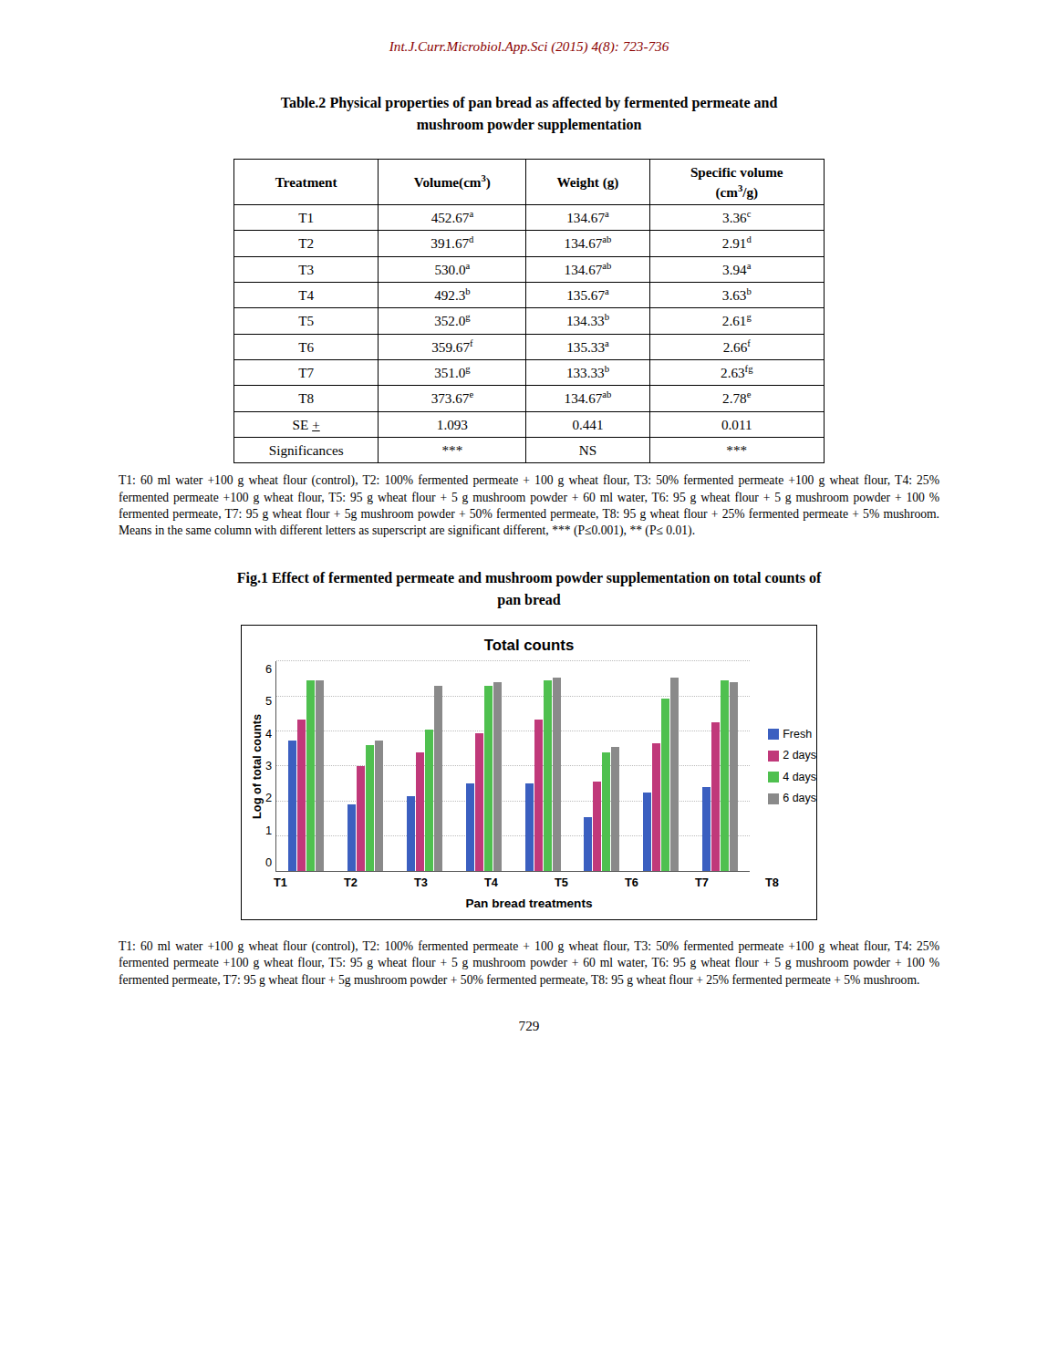Int.J.Curr.Microbiol.App.Sci (2015) 4(8): 723-736
Table.2 Physical properties of pan bread as affected by fermented permeate and
mushroom powder supplementation
| Treatment | Volume(cm 3 ) | Weight (g) | Specific volume (cm 3 /g) |
| --- | --- | --- | --- |
| T1 | 452.67 a | 134.67 a | 3.36 c |
| T2 | 391.67 d | 134.67 ab | 2.91 d |
| T3 | 530.0 a | 134.67 ab | 3.94 a |
| T4 | 492.3 b | 135.67 a | 3.63 b |
| T5 | 352.0 g | 134.33 b | 2.61 g |
| T6 | 359.67 f | 135.33 a | 2.66 f |
| T7 | 351.0 g | 133.33 b | 2.63 fg |
| T8 | 373.67 e | 134.67 ab | 2.78 e |
| SE + | 1.093 | 0.441 | 0.011 |
| Significances | *** | NS | *** |
T1: 60 ml water +100 g wheat flour (control), T2: 100% fermented permeate + 100 g wheat flour, T3: 50% fermented permeate +100 g wheat flour, T4: 25% fermented permeate +100 g wheat flour, T5: 95 g wheat flour + 5 g mushroom powder + 60 ml water, T6: 95 g wheat flour + 5 g mushroom powder + 100 % fermented permeate, T7: 95 g wheat flour + 5g mushroom powder + 50% fermented permeate, T8: 95 g wheat flour + 25% fermented permeate + 5% mushroom. Means in the same column with different letters as superscript are significant different, *** (P≤0.001), ** (P≤ 0.01).
Fig.1 Effect of fermented permeate and mushroom powder supplementation on total counts of
pan bread
Total counts
Log of total counts
6 5 4 3 2 1 0
Fresh
2 days
4 days
6 days
T1 T2 T3 T4 T5 T6 T7 T8
Pan bread treatments
T1: 60 ml water +100 g wheat flour (control), T2: 100% fermented permeate + 100 g wheat flour, T3: 50% fermented permeate +100 g wheat flour, T4: 25% fermented permeate +100 g wheat flour, T5: 95 g wheat flour + 5 g mushroom powder + 60 ml water, T6: 95 g wheat flour + 5 g mushroom powder + 100 % fermented permeate, T7: 95 g wheat flour + 5g mushroom powder + 50% fermented permeate, T8: 95 g wheat flour + 25% fermented permeate + 5% mushroom.
729